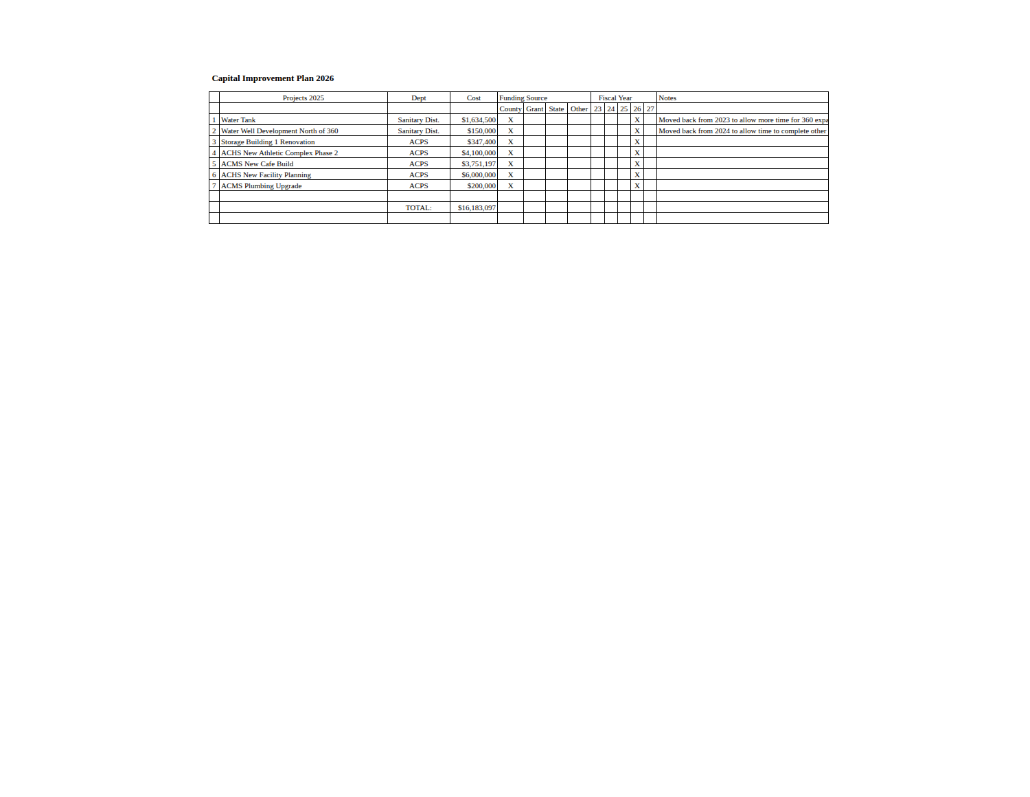Capital Improvement Plan 2026
| | Projects 2025 | Dept | Cost | Funding Source | Fiscal Year | Notes |
| | | | | County | Grant | State | Other | 23 | 24 | 25 | 26 | 27 | |
| 1 | Water Tank | Sanitary Dist. | $1,634,500 | X | | | | | | | X | | Moved back from 2023 to allow more time for 360 expansion |
| 2 | Water Well Development North of 360 | Sanitary Dist. | $150,000 | X | | | | | | | X | | Moved back from 2024 to allow time to complete other phases |
| 3 | Storage Building 1 Renovation | ACPS | $347,400 | X | | | | | | | X | | |
| 4 | ACHS New Athletic Complex Phase 2 | ACPS | $4,100,000 | X | | | | | | | X | | |
| 5 | ACMS New Cafe Build | ACPS | $3,751,197 | X | | | | | | | X | | |
| 6 | ACHS New Facility Planning | ACPS | $6,000,000 | X | | | | | | | X | | |
| 7 | ACMS Plumbing Upgrade | ACPS | $200,000 | X | | | | | | | X | | |
| | | TOTAL: | $16,183,097 | | | | | | | | | | |